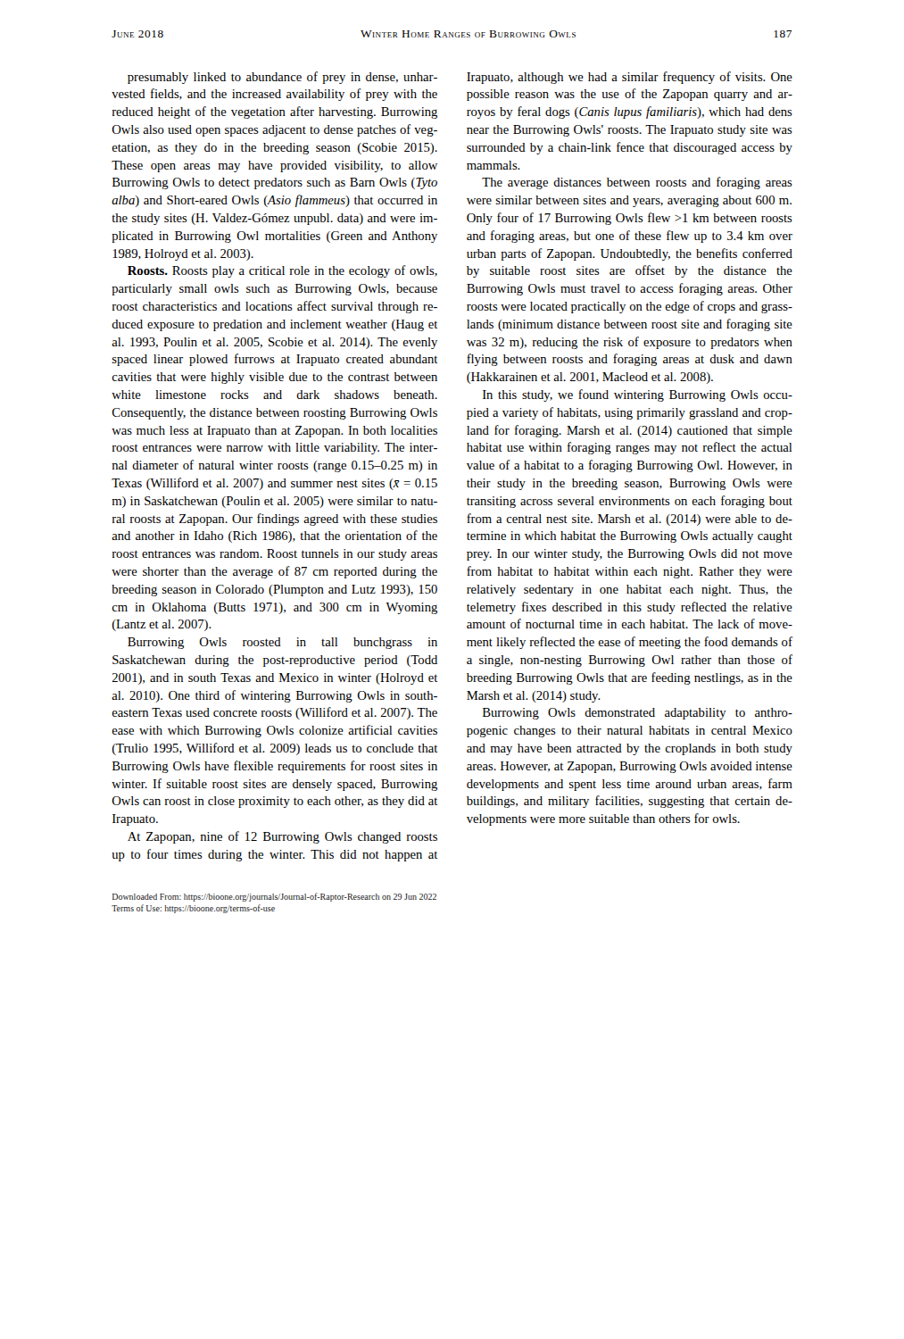June 2018 Winter Home Ranges of Burrowing Owls 187
presumably linked to abundance of prey in dense, unharvested fields, and the increased availability of prey with the reduced height of the vegetation after harvesting. Burrowing Owls also used open spaces adjacent to dense patches of vegetation, as they do in the breeding season (Scobie 2015). These open areas may have provided visibility, to allow Burrowing Owls to detect predators such as Barn Owls (Tyto alba) and Short-eared Owls (Asio flammeus) that occurred in the study sites (H. Valdez-Gómez unpubl. data) and were implicated in Burrowing Owl mortalities (Green and Anthony 1989, Holroyd et al. 2003).
Roosts. Roosts play a critical role in the ecology of owls, particularly small owls such as Burrowing Owls, because roost characteristics and locations affect survival through reduced exposure to predation and inclement weather (Haug et al. 1993, Poulin et al. 2005, Scobie et al. 2014). The evenly spaced linear plowed furrows at Irapuato created abundant cavities that were highly visible due to the contrast between white limestone rocks and dark shadows beneath. Consequently, the distance between roosting Burrowing Owls was much less at Irapuato than at Zapopan. In both localities roost entrances were narrow with little variability. The internal diameter of natural winter roosts (range 0.15–0.25 m) in Texas (Williford et al. 2007) and summer nest sites (x̄ = 0.15 m) in Saskatchewan (Poulin et al. 2005) were similar to natural roosts at Zapopan. Our findings agreed with these studies and another in Idaho (Rich 1986), that the orientation of the roost entrances was random. Roost tunnels in our study areas were shorter than the average of 87 cm reported during the breeding season in Colorado (Plumpton and Lutz 1993), 150 cm in Oklahoma (Butts 1971), and 300 cm in Wyoming (Lantz et al. 2007).
Burrowing Owls roosted in tall bunchgrass in Saskatchewan during the post-reproductive period (Todd 2001), and in south Texas and Mexico in winter (Holroyd et al. 2010). One third of wintering Burrowing Owls in southeastern Texas used concrete roosts (Williford et al. 2007). The ease with which Burrowing Owls colonize artificial cavities (Trulio 1995, Williford et al. 2009) leads us to conclude that Burrowing Owls have flexible requirements for roost sites in winter. If suitable roost sites are densely spaced, Burrowing Owls can roost in close proximity to each other, as they did at Irapuato.
At Zapopan, nine of 12 Burrowing Owls changed roosts up to four times during the winter. This did not happen at Irapuato, although we had a similar frequency of visits. One possible reason was the use of the Zapopan quarry and arroyos by feral dogs (Canis lupus familiaris), which had dens near the Burrowing Owls' roosts. The Irapuato study site was surrounded by a chain-link fence that discouraged access by mammals.
The average distances between roosts and foraging areas were similar between sites and years, averaging about 600 m. Only four of 17 Burrowing Owls flew >1 km between roosts and foraging areas, but one of these flew up to 3.4 km over urban parts of Zapopan. Undoubtedly, the benefits conferred by suitable roost sites are offset by the distance the Burrowing Owls must travel to access foraging areas. Other roosts were located practically on the edge of crops and grasslands (minimum distance between roost site and foraging site was 32 m), reducing the risk of exposure to predators when flying between roosts and foraging areas at dusk and dawn (Hakkarainen et al. 2001, Macleod et al. 2008).
In this study, we found wintering Burrowing Owls occupied a variety of habitats, using primarily grassland and cropland for foraging. Marsh et al. (2014) cautioned that simple habitat use within foraging ranges may not reflect the actual value of a habitat to a foraging Burrowing Owl. However, in their study in the breeding season, Burrowing Owls were transiting across several environments on each foraging bout from a central nest site. Marsh et al. (2014) were able to determine in which habitat the Burrowing Owls actually caught prey. In our winter study, the Burrowing Owls did not move from habitat to habitat within each night. Rather they were relatively sedentary in one habitat each night. Thus, the telemetry fixes described in this study reflected the relative amount of nocturnal time in each habitat. The lack of movement likely reflected the ease of meeting the food demands of a single, non-nesting Burrowing Owl rather than those of breeding Burrowing Owls that are feeding nestlings, as in the Marsh et al. (2014) study.
Burrowing Owls demonstrated adaptability to anthropogenic changes to their natural habitats in central Mexico and may have been attracted by the croplands in both study areas. However, at Zapopan, Burrowing Owls avoided intense developments and spent less time around urban areas, farm buildings, and military facilities, suggesting that certain developments were more suitable than others for owls.
Downloaded From: https://bioone.org/journals/Journal-of-Raptor-Research on 29 Jun 2022
Terms of Use: https://bioone.org/terms-of-use